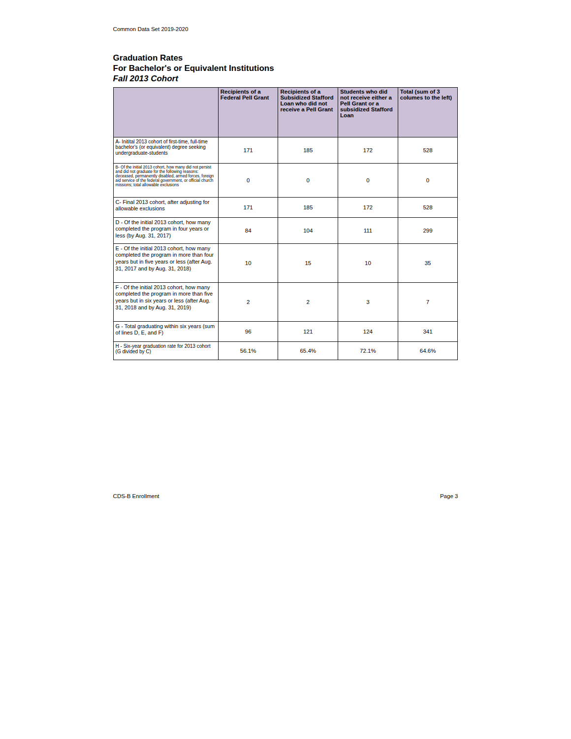Common Data Set 2019-2020
Graduation Rates
For Bachelor's or Equivalent Institutions
Fall 2013 Cohort
| | Recipients of a Federal Pell Grant | Recipients of a Subsidized Stafford Loan who did not receive a Pell Grant | Students who did not receive either a Pell Grant or a subsidized Stafford Loan | Total (sum of 3 columes to the left) |
| --- | --- | --- | --- | --- |
| A- Initital 2013 cohort of first-time, full-time bachelor's (or equivalent) degree seeking undergraduate-students | 171 | 185 | 172 | 528 |
| B- Of the initial 2013 cohort, how many did not persist and did not graduate for the following reasons: deceased, permanently disabled, armed forces, foreign aid service of the federal government, or official church missions; total allowable exclusions | 0 | 0 | 0 | 0 |
| C- Final 2013 cohort, after adjusting for allowable exclusions | 171 | 185 | 172 | 528 |
| D - Of the initial 2013 cohort, how many completed the program in four years or less (by Aug. 31, 2017) | 84 | 104 | 111 | 299 |
| E - Of the initial 2013 cohort, how many completed the program in more than four years but in five years or less (after Aug. 31, 2017 and by Aug. 31, 2018) | 10 | 15 | 10 | 35 |
| F - Of the initial 2013 cohort, how many completed the program in more than five years but in six years or less (after Aug. 31, 2018 and by Aug. 31, 2019) | 2 | 2 | 3 | 7 |
| G - Total graduating within six years (sum of lines D, E, and F) | 96 | 121 | 124 | 341 |
| H - Six-year graduation rate for 2013 cohort (G divided by C) | 56.1% | 65.4% | 72.1% | 64.6% |
CDS-B Enrollment Page 3